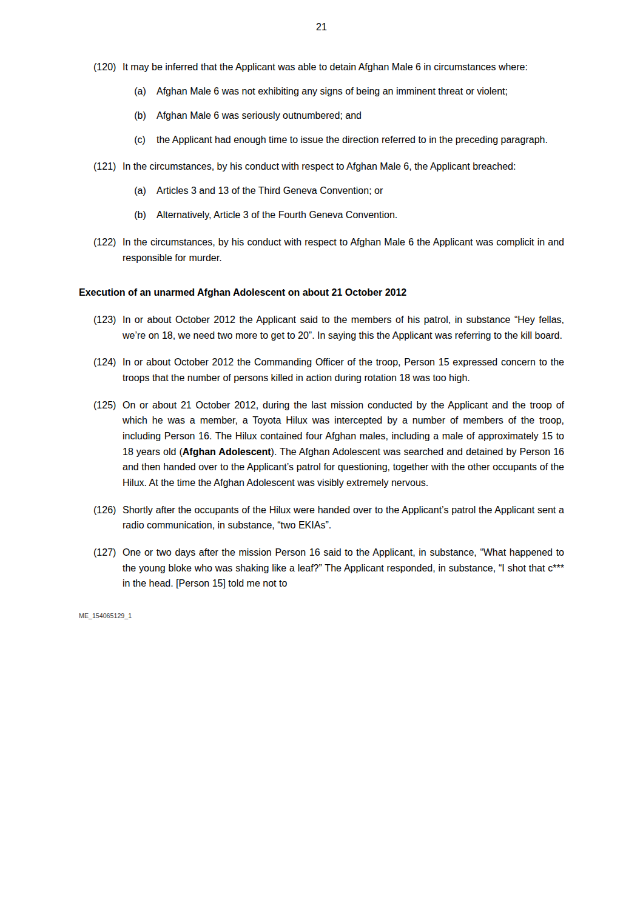21
(120)
It may be inferred that the Applicant was able to detain Afghan Male 6 in circumstances where:
(a)
Afghan Male 6 was not exhibiting any signs of being an imminent threat or violent;
(b)
Afghan Male 6 was seriously outnumbered; and
(c)
the Applicant had enough time to issue the direction referred to in the preceding paragraph.
(121)
In the circumstances, by his conduct with respect to Afghan Male 6, the Applicant breached:
(a)
Articles 3 and 13 of the Third Geneva Convention; or
(b)
Alternatively, Article 3 of the Fourth Geneva Convention.
(122)
In the circumstances, by his conduct with respect to Afghan Male 6 the Applicant was complicit in and responsible for murder.
Execution of an unarmed Afghan Adolescent on about 21 October 2012
(123)
In or about October 2012 the Applicant said to the members of his patrol, in substance “Hey fellas, we’re on 18, we need two more to get to 20”. In saying this the Applicant was referring to the kill board.
(124)
In or about October 2012 the Commanding Officer of the troop, Person 15 expressed concern to the troops that the number of persons killed in action during rotation 18 was too high.
(125)
On or about 21 October 2012, during the last mission conducted by the Applicant and the troop of which he was a member, a Toyota Hilux was intercepted by a number of members of the troop, including Person 16. The Hilux contained four Afghan males, including a male of approximately 15 to 18 years old (Afghan Adolescent). The Afghan Adolescent was searched and detained by Person 16 and then handed over to the Applicant’s patrol for questioning, together with the other occupants of the Hilux. At the time the Afghan Adolescent was visibly extremely nervous.
(126)
Shortly after the occupants of the Hilux were handed over to the Applicant’s patrol the Applicant sent a radio communication, in substance, “two EKIAs”.
(127)
One or two days after the mission Person 16 said to the Applicant, in substance, “What happened to the young bloke who was shaking like a leaf?” The Applicant responded, in substance, “I shot that c*** in the head. [Person 15] told me not to
ME_154065129_1